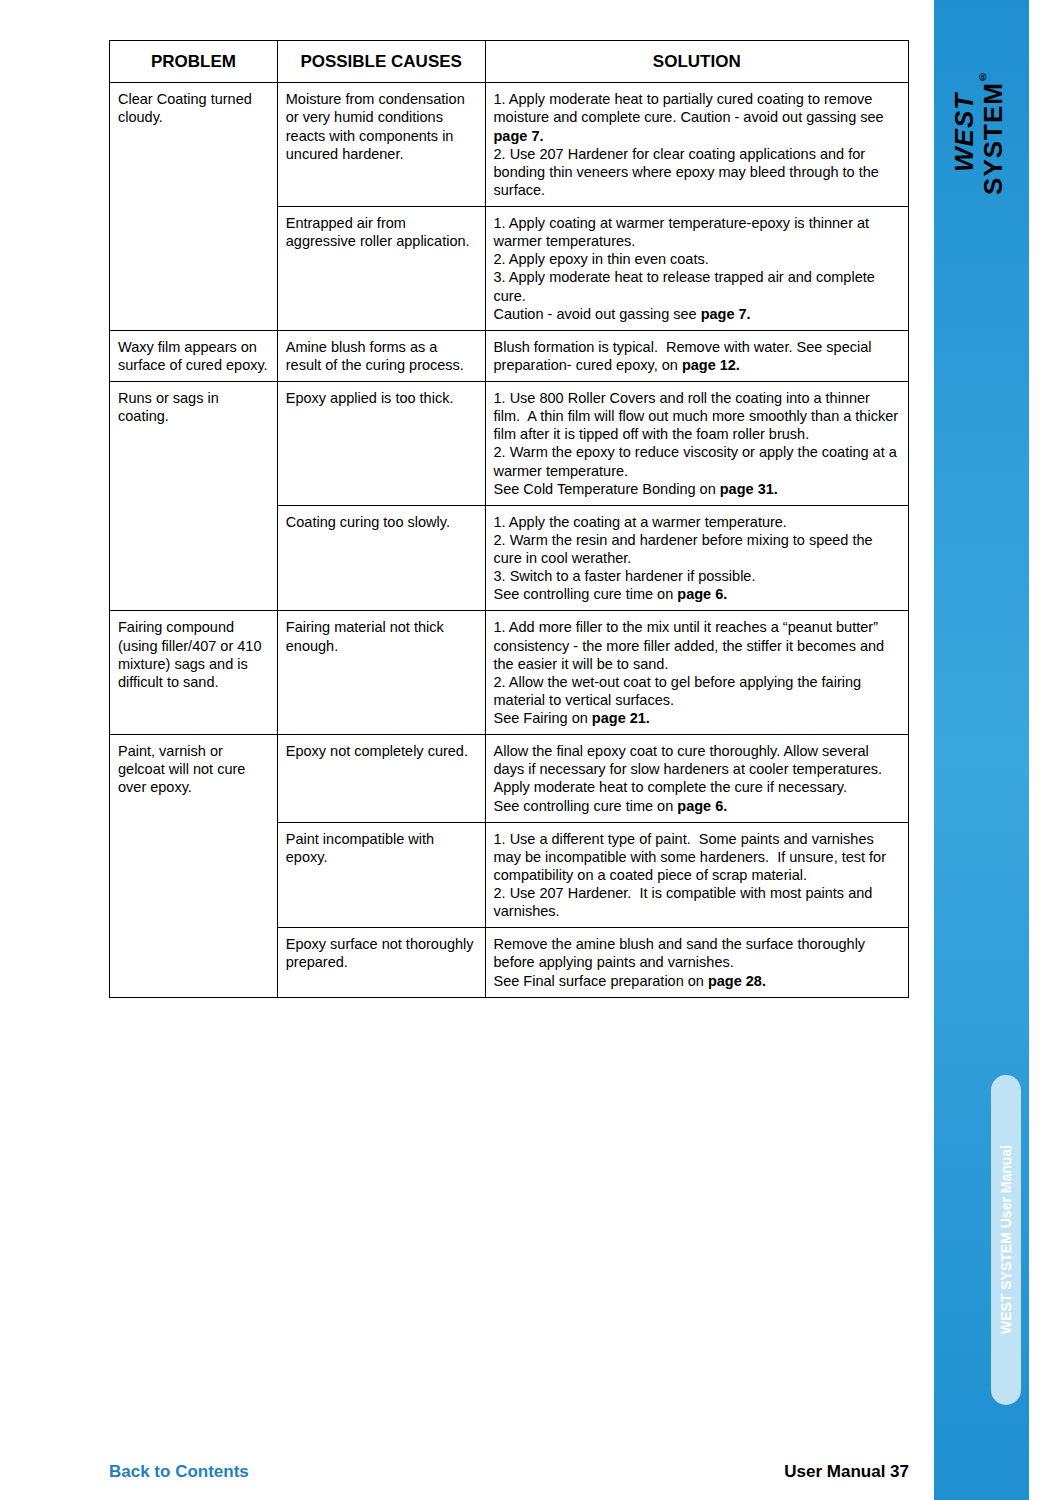WEST
SYSTEM®
WEST SYSTEM User Manual
| PROBLEM | POSSIBLE CAUSES | SOLUTION |
| --- | --- | --- |
| Clear Coating turned cloudy. | Moisture from condensation or very humid conditions reacts with components in uncured hardener. | 1. Apply moderate heat to partially cured coating to remove moisture and complete cure. Caution - avoid out gassing see page 7. 2. Use 207 Hardener for clear coating applications and for bonding thin veneers where epoxy may bleed through to the surface. |
| Entrapped air from aggressive roller application. | 1. Apply coating at warmer temperature-epoxy is thinner at warmer temperatures. 2. Apply epoxy in thin even coats. 3. Apply moderate heat to release trapped air and complete cure. Caution - avoid out gassing see page 7. |
| Waxy film appears on surface of cured epoxy. | Amine blush forms as a result of the curing process. | Blush formation is typical. Remove with water. See special preparation- cured epoxy, on page 12. |
| Runs or sags in coating. | Epoxy applied is too thick. | 1. Use 800 Roller Covers and roll the coating into a thinner film. A thin film will flow out much more smoothly than a thicker film after it is tipped off with the foam roller brush. 2. Warm the epoxy to reduce viscosity or apply the coating at a warmer temperature. See Cold Temperature Bonding on page 31. |
| Coating curing too slowly. | 1. Apply the coating at a warmer temperature. 2. Warm the resin and hardener before mixing to speed the cure in cool werather. 3. Switch to a faster hardener if possible. See controlling cure time on page 6. |
| Fairing compound (using filler/407 or 410 mixture) sags and is difficult to sand. | Fairing material not thick enough. | 1. Add more filler to the mix until it reaches a “peanut butter” consistency - the more filler added, the stiffer it becomes and the easier it will be to sand. 2. Allow the wet-out coat to gel before applying the fairing material to vertical surfaces. See Fairing on page 21. |
| Paint, varnish or gelcoat will not cure over epoxy. | Epoxy not completely cured. | Allow the final epoxy coat to cure thoroughly. Allow several days if necessary for slow hardeners at cooler temperatures. Apply moderate heat to complete the cure if necessary. See controlling cure time on page 6. |
| Paint incompatible with epoxy. | 1. Use a different type of paint. Some paints and varnishes may be incompatible with some hardeners. If unsure, test for compatibility on a coated piece of scrap material. 2. Use 207 Hardener. It is compatible with most paints and varnishes. |
| Epoxy surface not thoroughly prepared. | Remove the amine blush and sand the surface thoroughly before applying paints and varnishes. See Final surface preparation on page 28. |
Back to Contents User Manual 37